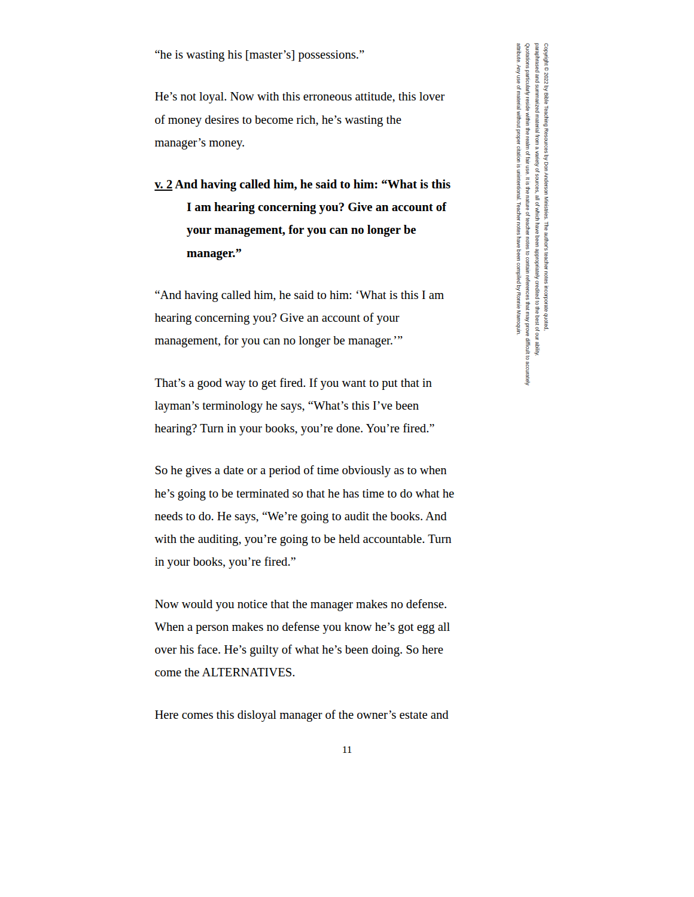attribute. Any use of material without proper citation is unintentional. Teacher notes have been compiled by Ronnie Marroquin.
Quotations particularly reside within the realm of fair use. It is the nature of teacher notes to contain references that may prove difficult to accurately
paraphrased and summarized material from a variety of sources, all of which have been appropriately credited to the best of our ability.
Copyright © 2022 by Bible Teaching Resources by Don Anderson Ministries. The author's teacher notes incorporate quoted,
“he is wasting his [master’s] possessions.”
He’s not loyal. Now with this erroneous attitude, this lover of money desires to become rich, he’s wasting the manager’s money.
v. 2 And having called him, he said to him: “What is this I am hearing concerning you? Give an account of your management, for you can no longer be manager.”
“And having called him, he said to him: ‘What is this I am hearing concerning you? Give an account of your management, for you can no longer be manager.’”
That’s a good way to get fired. If you want to put that in layman’s terminology he says, “What’s this I’ve been hearing? Turn in your books, you’re done. You’re fired.”
So he gives a date or a period of time obviously as to when he’s going to be terminated so that he has time to do what he needs to do. He says, “We’re going to audit the books. And with the auditing, you’re going to be held accountable. Turn in your books, you’re fired.”
Now would you notice that the manager makes no defense. When a person makes no defense you know he’s got egg all over his face. He’s guilty of what he’s been doing. So here come the ALTERNATIVES.
Here comes this disloyal manager of the owner’s estate and
11